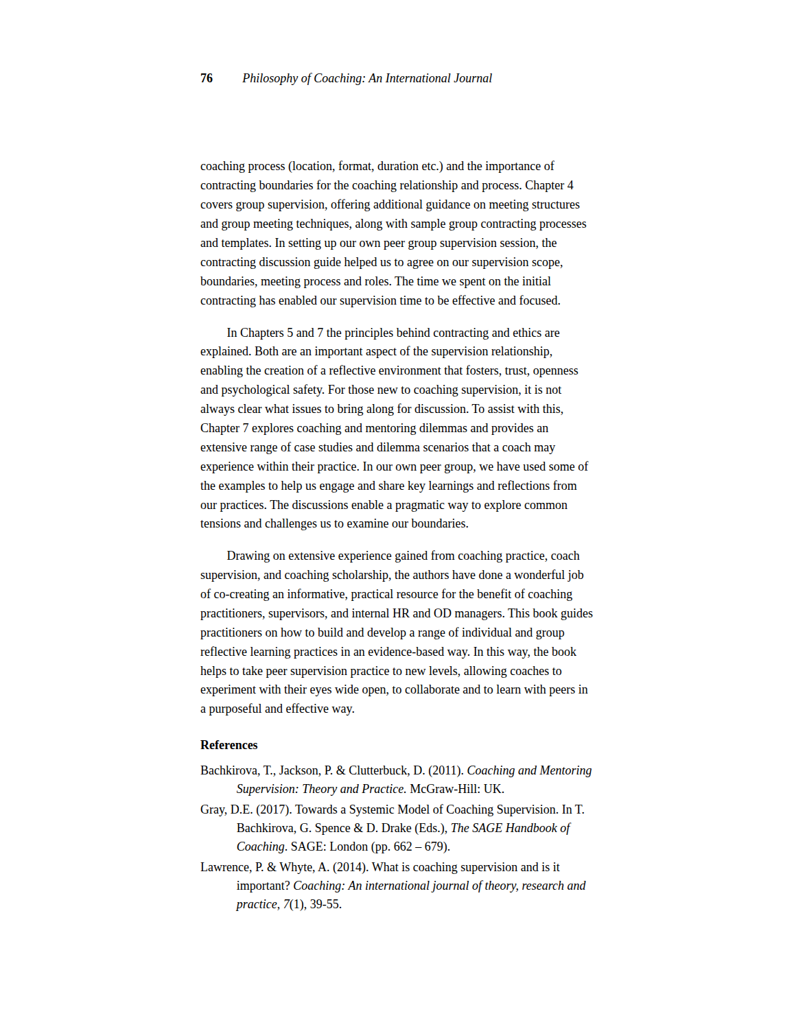76 Philosophy of Coaching: An International Journal
coaching process (location, format, duration etc.) and the importance of contracting boundaries for the coaching relationship and process. Chapter 4 covers group supervision, offering additional guidance on meeting structures and group meeting techniques, along with sample group contracting processes and templates. In setting up our own peer group supervision session, the contracting discussion guide helped us to agree on our supervision scope, boundaries, meeting process and roles. The time we spent on the initial contracting has enabled our supervision time to be effective and focused.
In Chapters 5 and 7 the principles behind contracting and ethics are explained. Both are an important aspect of the supervision relationship, enabling the creation of a reflective environment that fosters, trust, openness and psychological safety. For those new to coaching supervision, it is not always clear what issues to bring along for discussion. To assist with this, Chapter 7 explores coaching and mentoring dilemmas and provides an extensive range of case studies and dilemma scenarios that a coach may experience within their practice. In our own peer group, we have used some of the examples to help us engage and share key learnings and reflections from our practices. The discussions enable a pragmatic way to explore common tensions and challenges us to examine our boundaries.
Drawing on extensive experience gained from coaching practice, coach supervision, and coaching scholarship, the authors have done a wonderful job of co-creating an informative, practical resource for the benefit of coaching practitioners, supervisors, and internal HR and OD managers. This book guides practitioners on how to build and develop a range of individual and group reflective learning practices in an evidence-based way. In this way, the book helps to take peer supervision practice to new levels, allowing coaches to experiment with their eyes wide open, to collaborate and to learn with peers in a purposeful and effective way.
References
Bachkirova, T., Jackson, P. & Clutterbuck, D. (2011). Coaching and Mentoring Supervision: Theory and Practice. McGraw-Hill: UK.
Gray, D.E. (2017). Towards a Systemic Model of Coaching Supervision. In T. Bachkirova, G. Spence & D. Drake (Eds.), The SAGE Handbook of Coaching. SAGE: London (pp. 662 – 679).
Lawrence, P. & Whyte, A. (2014). What is coaching supervision and is it important? Coaching: An international journal of theory, research and practice, 7(1), 39-55.